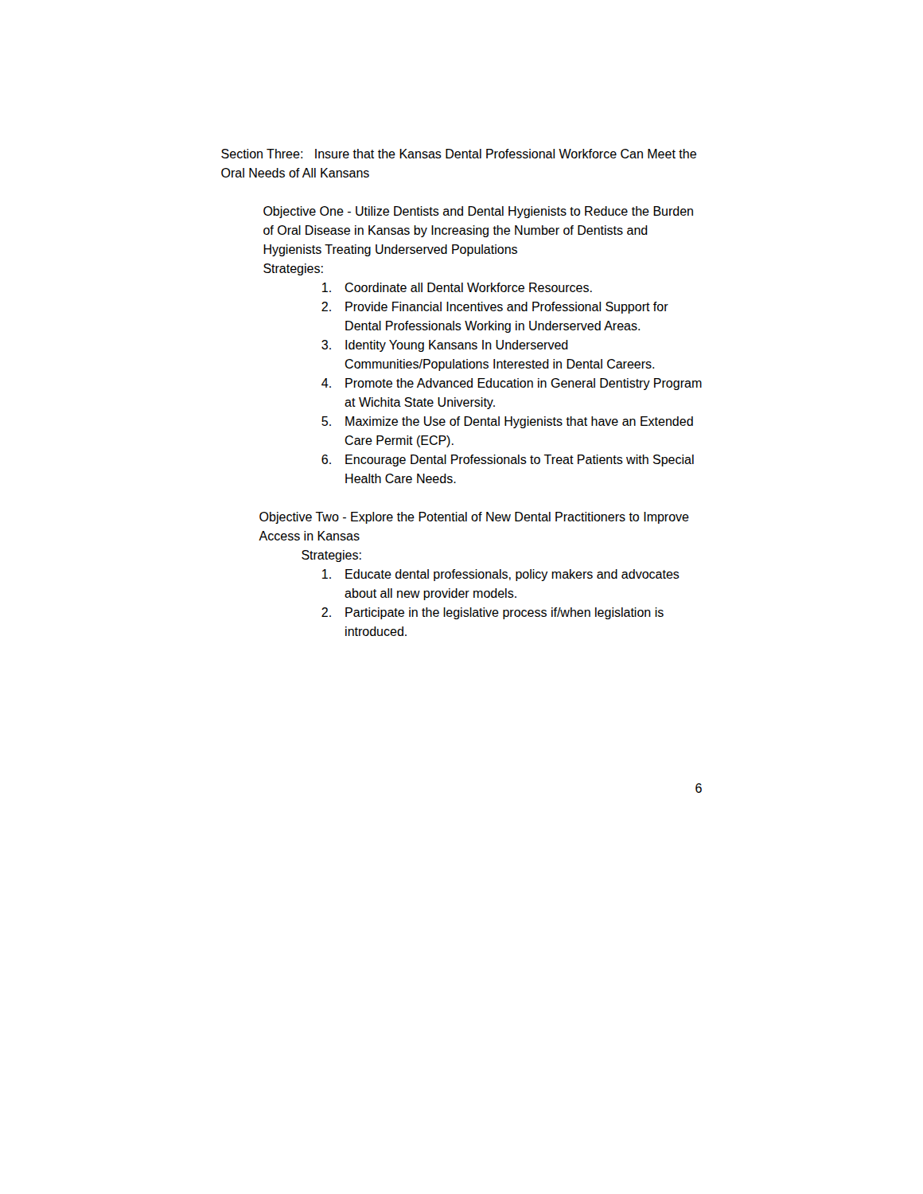Section Three: Insure that the Kansas Dental Professional Workforce Can Meet the Oral Needs of All Kansans
Objective One - Utilize Dentists and Dental Hygienists to Reduce the Burden of Oral Disease in Kansas by Increasing the Number of Dentists and Hygienists Treating Underserved Populations
Strategies:
Coordinate all Dental Workforce Resources.
Provide Financial Incentives and Professional Support for Dental Professionals Working in Underserved Areas.
Identity Young Kansans In Underserved Communities/Populations Interested in Dental Careers.
Promote the Advanced Education in General Dentistry Program at Wichita State University.
Maximize the Use of Dental Hygienists that have an Extended Care Permit (ECP).
Encourage Dental Professionals to Treat Patients with Special Health Care Needs.
Objective Two - Explore the Potential of New Dental Practitioners to Improve Access in Kansas
Strategies:
Educate dental professionals, policy makers and advocates about all new provider models.
Participate in the legislative process if/when legislation is introduced.
6